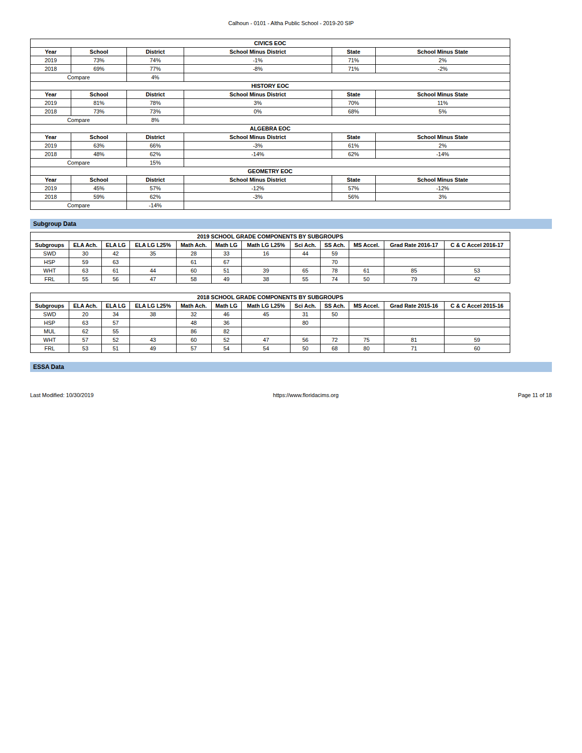Calhoun - 0101 - Altha Public School - 2019-20 SIP
| CIVICS EOC |
| --- |
| Year | School | District | School Minus District | State | School Minus State |
| 2019 | 73% | 74% | -1% | 71% | 2% |
| 2018 | 69% | 77% | -8% | 71% | -2% |
| Compare | 4% | |
| HISTORY EOC |
| Year | School | District | School Minus District | State | School Minus State |
| 2019 | 81% | 78% | 3% | 70% | 11% |
| 2018 | 73% | 73% | 0% | 68% | 5% |
| Compare | 8% | |
| ALGEBRA EOC |
| Year | School | District | School Minus District | State | School Minus State |
| 2019 | 63% | 66% | -3% | 61% | 2% |
| 2018 | 48% | 62% | -14% | 62% | -14% |
| Compare | 15% | |
| GEOMETRY EOC |
| Year | School | District | School Minus District | State | School Minus State |
| 2019 | 45% | 57% | -12% | 57% | -12% |
| 2018 | 59% | 62% | -3% | 56% | 3% |
| Compare | -14% | |
Subgroup Data
| 2019 SCHOOL GRADE COMPONENTS BY SUBGROUPS |
| --- |
| Subgroups | ELA Ach. | ELA LG | ELA LG L25% | Math Ach. | Math LG | Math LG L25% | Sci Ach. | SS Ach. | MS Accel. | Grad Rate 2016-17 | C & C Accel 2016-17 |
| SWD | 30 | 42 | 35 | 28 | 33 | 16 | 44 | 59 | | | |
| HSP | 59 | 63 | | 61 | 67 | | | 70 | | | |
| WHT | 63 | 61 | 44 | 60 | 51 | 39 | 65 | 78 | 61 | 85 | 53 |
| FRL | 55 | 56 | 47 | 58 | 49 | 38 | 55 | 74 | 50 | 79 | 42 |
| 2018 SCHOOL GRADE COMPONENTS BY SUBGROUPS |
| --- |
| Subgroups | ELA Ach. | ELA LG | ELA LG L25% | Math Ach. | Math LG | Math LG L25% | Sci Ach. | SS Ach. | MS Accel. | Grad Rate 2015-16 | C & C Accel 2015-16 |
| SWD | 20 | 34 | 38 | 32 | 46 | 45 | 31 | 50 | | | |
| HSP | 63 | 57 | | 48 | 36 | | 80 | | | | |
| MUL | 62 | 55 | | 86 | 82 | | | | | | |
| WHT | 57 | 52 | 43 | 60 | 52 | 47 | 56 | 72 | 75 | 81 | 59 |
| FRL | 53 | 51 | 49 | 57 | 54 | 54 | 50 | 68 | 80 | 71 | 60 |
ESSA Data
Last Modified: 10/30/2019 https://www.floridacims.org Page 11 of 18